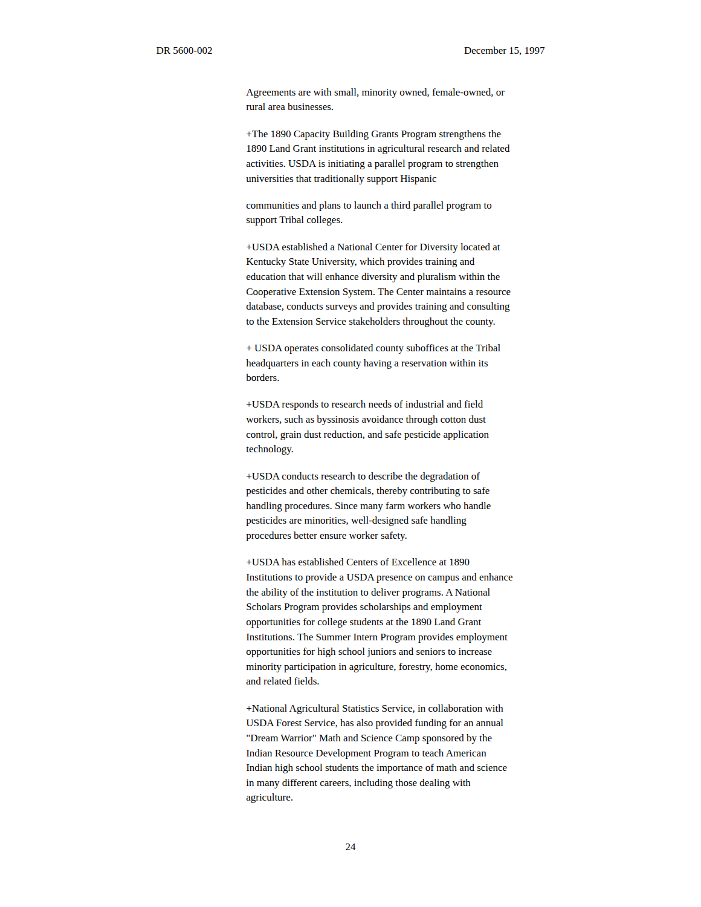DR 5600-002
December 15, 1997
Agreements are with small, minority owned, female-owned, or rural area businesses.
+The 1890 Capacity Building Grants Program strengthens the 1890 Land Grant institutions in agricultural research and related activities. USDA is initiating a parallel program to strengthen universities that traditionally support Hispanic
communities and plans to launch a third parallel program to support Tribal colleges.
+USDA established a National Center for Diversity located at Kentucky State University, which provides training and education that will enhance diversity and pluralism within the Cooperative Extension System. The Center maintains a resource database, conducts surveys and provides training and consulting to the Extension Service stakeholders throughout the county.
+ USDA operates consolidated county suboffices at the Tribal headquarters in each county having a reservation within its borders.
+USDA responds to research needs of industrial and field workers, such as byssinosis avoidance through cotton dust control, grain dust reduction, and safe pesticide application technology.
+USDA conducts research to describe the degradation of pesticides and other chemicals, thereby contributing to safe handling procedures. Since many farm workers who handle pesticides are minorities, well-designed safe handling procedures better ensure worker safety.
+USDA has established Centers of Excellence at 1890 Institutions to provide a USDA presence on campus and enhance the ability of the institution to deliver programs. A National Scholars Program provides scholarships and employment opportunities for college students at the 1890 Land Grant Institutions. The Summer Intern Program provides employment opportunities for high school juniors and seniors to increase minority participation in agriculture, forestry, home economics, and related fields.
+National Agricultural Statistics Service, in collaboration with USDA Forest Service, has also provided funding for an annual "Dream Warrior" Math and Science Camp sponsored by the Indian Resource Development Program to teach American Indian high school students the importance of math and science in many different careers, including those dealing with agriculture.
24